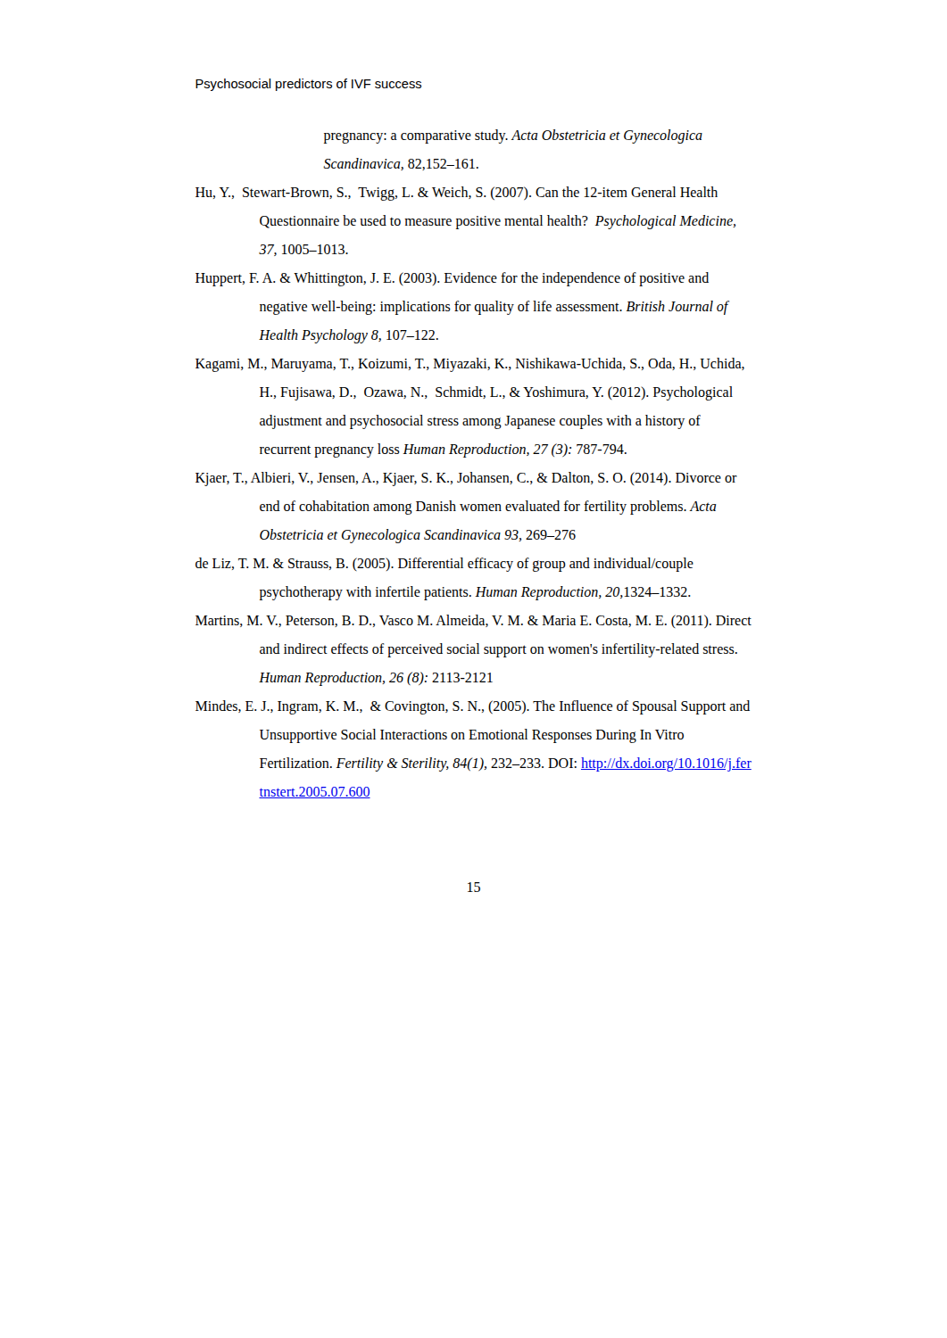Psychosocial predictors of IVF success
pregnancy: a comparative study. Acta Obstetricia et Gynecologica Scandinavica, 82,152–161.
Hu, Y., Stewart-Brown, S., Twigg, L. & Weich, S. (2007). Can the 12-item General Health Questionnaire be used to measure positive mental health? Psychological Medicine, 37, 1005–1013.
Huppert, F. A. & Whittington, J. E. (2003). Evidence for the independence of positive and negative well-being: implications for quality of life assessment. British Journal of Health Psychology 8, 107–122.
Kagami, M., Maruyama, T., Koizumi, T., Miyazaki, K., Nishikawa-Uchida, S., Oda, H., Uchida, H., Fujisawa, D., Ozawa, N., Schmidt, L., & Yoshimura, Y. (2012). Psychological adjustment and psychosocial stress among Japanese couples with a history of recurrent pregnancy loss Human Reproduction, 27 (3): 787-794.
Kjaer, T., Albieri, V., Jensen, A., Kjaer, S. K., Johansen, C., & Dalton, S. O. (2014). Divorce or end of cohabitation among Danish women evaluated for fertility problems. Acta Obstetricia et Gynecologica Scandinavica 93, 269–276
de Liz, T. M. & Strauss, B. (2005). Differential efficacy of group and individual/couple psychotherapy with infertile patients. Human Reproduction, 20, 1324–1332.
Martins, M. V., Peterson, B. D., Vasco M. Almeida, V. M. & Maria E. Costa, M. E. (2011). Direct and indirect effects of perceived social support on women's infertility-related stress. Human Reproduction, 26 (8): 2113-2121
Mindes, E. J., Ingram, K. M., & Covington, S. N., (2005). The Influence of Spousal Support and Unsupportive Social Interactions on Emotional Responses During In Vitro Fertilization. Fertility & Sterility, 84(1), 232–233. DOI: http://dx.doi.org/10.1016/j.fertnstert.2005.07.600
15